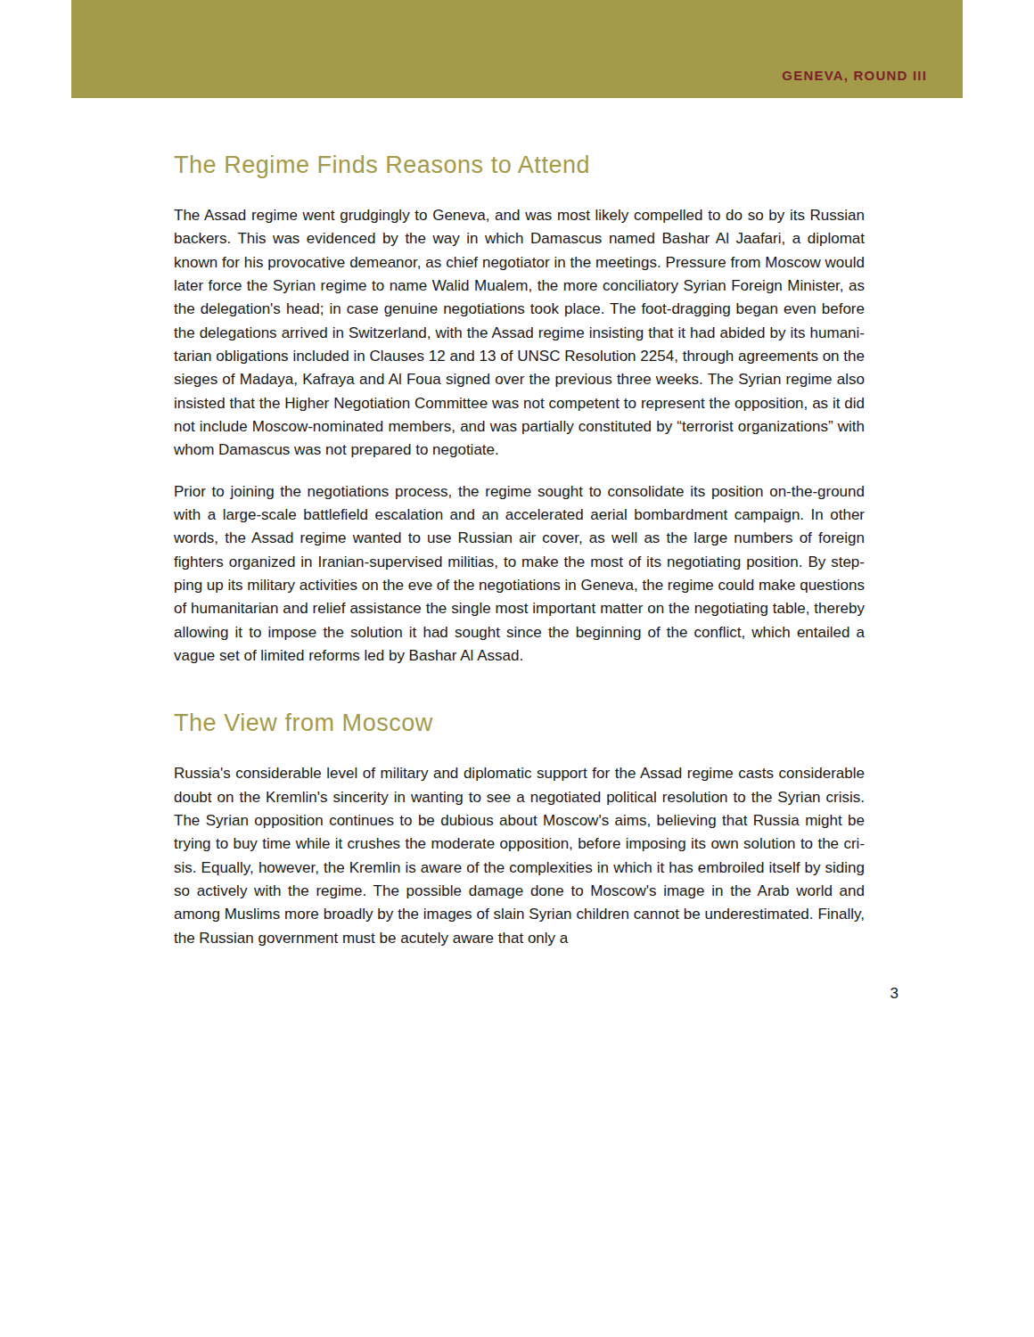Geneva, Round III
The Regime Finds Reasons to Attend
The Assad regime went grudgingly to Geneva, and was most likely compelled to do so by its Russian backers. This was evidenced by the way in which Damascus named Bashar Al Jaafari, a diplomat known for his provocative demeanor, as chief negotiator in the meetings. Pressure from Moscow would later force the Syrian regime to name Walid Mualem, the more conciliatory Syrian Foreign Minister, as the delegation's head; in case genuine negotiations took place. The foot-dragging began even before the delegations arrived in Switzerland, with the Assad regime insisting that it had abided by its humanitarian obligations included in Clauses 12 and 13 of UNSC Resolution 2254, through agreements on the sieges of Madaya, Kafraya and Al Foua signed over the previous three weeks. The Syrian regime also insisted that the Higher Negotiation Committee was not competent to represent the opposition, as it did not include Moscow-nominated members, and was partially constituted by “terrorist organizations” with whom Damascus was not prepared to negotiate.
Prior to joining the negotiations process, the regime sought to consolidate its position on-the-ground with a large-scale battlefield escalation and an accelerated aerial bombardment campaign. In other words, the Assad regime wanted to use Russian air cover, as well as the large numbers of foreign fighters organized in Iranian-supervised militias, to make the most of its negotiating position. By stepping up its military activities on the eve of the negotiations in Geneva, the regime could make questions of humanitarian and relief assistance the single most important matter on the negotiating table, thereby allowing it to impose the solution it had sought since the beginning of the conflict, which entailed a vague set of limited reforms led by Bashar Al Assad.
The View from Moscow
Russia's considerable level of military and diplomatic support for the Assad regime casts considerable doubt on the Kremlin's sincerity in wanting to see a negotiated political resolution to the Syrian crisis. The Syrian opposition continues to be dubious about Moscow's aims, believing that Russia might be trying to buy time while it crushes the moderate opposition, before imposing its own solution to the crisis. Equally, however, the Kremlin is aware of the complexities in which it has embroiled itself by siding so actively with the regime. The possible damage done to Moscow's image in the Arab world and among Muslims more broadly by the images of slain Syrian children cannot be underestimated. Finally, the Russian government must be acutely aware that only a
3